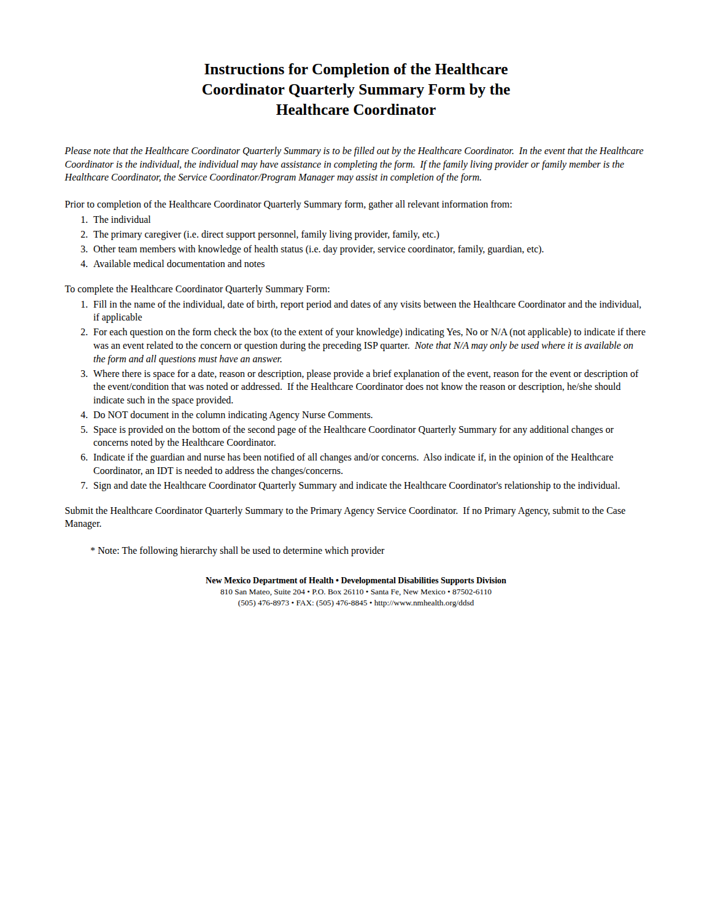Instructions for Completion of the Healthcare
Coordinator Quarterly Summary Form by the
Healthcare Coordinator
Please note that the Healthcare Coordinator Quarterly Summary is to be filled out by the Healthcare Coordinator. In the event that the Healthcare Coordinator is the individual, the individual may have assistance in completing the form. If the family living provider or family member is the Healthcare Coordinator, the Service Coordinator/Program Manager may assist in completion of the form.
Prior to completion of the Healthcare Coordinator Quarterly Summary form, gather all relevant information from:
The individual
The primary caregiver (i.e. direct support personnel, family living provider, family, etc.)
Other team members with knowledge of health status (i.e. day provider, service coordinator, family, guardian, etc).
Available medical documentation and notes
To complete the Healthcare Coordinator Quarterly Summary Form:
Fill in the name of the individual, date of birth, report period and dates of any visits between the Healthcare Coordinator and the individual, if applicable
For each question on the form check the box (to the extent of your knowledge) indicating Yes, No or N/A (not applicable) to indicate if there was an event related to the concern or question during the preceding ISP quarter. Note that N/A may only be used where it is available on the form and all questions must have an answer.
Where there is space for a date, reason or description, please provide a brief explanation of the event, reason for the event or description of the event/condition that was noted or addressed. If the Healthcare Coordinator does not know the reason or description, he/she should indicate such in the space provided.
Do NOT document in the column indicating Agency Nurse Comments.
Space is provided on the bottom of the second page of the Healthcare Coordinator Quarterly Summary for any additional changes or concerns noted by the Healthcare Coordinator.
Indicate if the guardian and nurse has been notified of all changes and/or concerns. Also indicate if, in the opinion of the Healthcare Coordinator, an IDT is needed to address the changes/concerns.
Sign and date the Healthcare Coordinator Quarterly Summary and indicate the Healthcare Coordinator's relationship to the individual.
Submit the Healthcare Coordinator Quarterly Summary to the Primary Agency Service Coordinator. If no Primary Agency, submit to the Case Manager.
* Note: The following hierarchy shall be used to determine which provider
New Mexico Department of Health • Developmental Disabilities Supports Division
810 San Mateo, Suite 204 • P.O. Box 26110 • Santa Fe, New Mexico • 87502-6110
(505) 476-8973 • FAX: (505) 476-8845 • http://www.nmhealth.org/ddsd